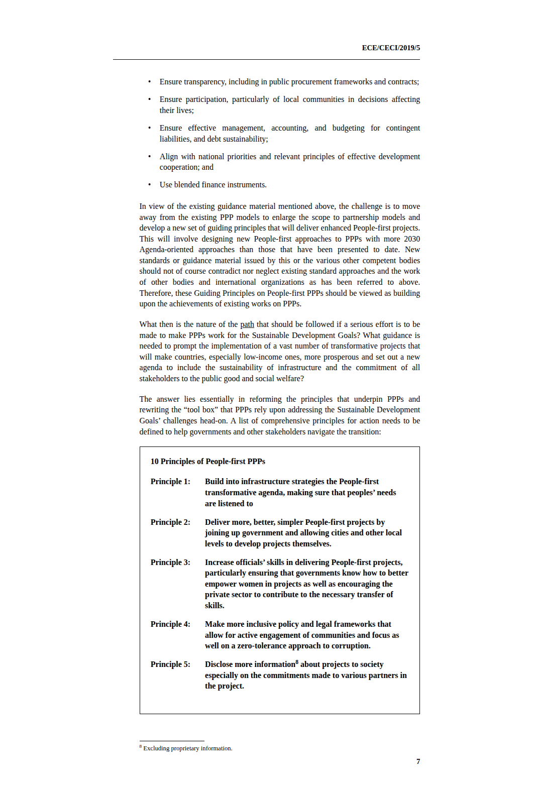ECE/CECI/2019/5
Ensure transparency, including in public procurement frameworks and contracts;
Ensure participation, particularly of local communities in decisions affecting their lives;
Ensure effective management, accounting, and budgeting for contingent liabilities, and debt sustainability;
Align with national priorities and relevant principles of effective development cooperation; and
Use blended finance instruments.
In view of the existing guidance material mentioned above, the challenge is to move away from the existing PPP models to enlarge the scope to partnership models and develop a new set of guiding principles that will deliver enhanced People-first projects. This will involve designing new People-first approaches to PPPs with more 2030 Agenda-oriented approaches than those that have been presented to date. New standards or guidance material issued by this or the various other competent bodies should not of course contradict nor neglect existing standard approaches and the work of other bodies and international organizations as has been referred to above. Therefore, these Guiding Principles on People-first PPPs should be viewed as building upon the achievements of existing works on PPPs.
What then is the nature of the path that should be followed if a serious effort is to be made to make PPPs work for the Sustainable Development Goals? What guidance is needed to prompt the implementation of a vast number of transformative projects that will make countries, especially low-income ones, more prosperous and set out a new agenda to include the sustainability of infrastructure and the commitment of all stakeholders to the public good and social welfare?
The answer lies essentially in reforming the principles that underpin PPPs and rewriting the “tool box” that PPPs rely upon addressing the Sustainable Development Goals’ challenges head-on. A list of comprehensive principles for action needs to be defined to help governments and other stakeholders navigate the transition:
10 Principles of People-first PPPs
Principle 1:
Build into infrastructure strategies the People-first transformative agenda, making sure that peoples’ needs are listened to
Principle 2:
Deliver more, better, simpler People-first projects by joining up government and allowing cities and other local levels to develop projects themselves.
Principle 3:
Increase officials’ skills in delivering People-first projects, particularly ensuring that governments know how to better empower women in projects as well as encouraging the private sector to contribute to the necessary transfer of skills.
Principle 4:
Make more inclusive policy and legal frameworks that allow for active engagement of communities and focus as well on a zero-tolerance approach to corruption.
Principle 5:
Disclose more information8 about projects to society especially on the commitments made to various partners in the project.
8 Excluding proprietary information.
7